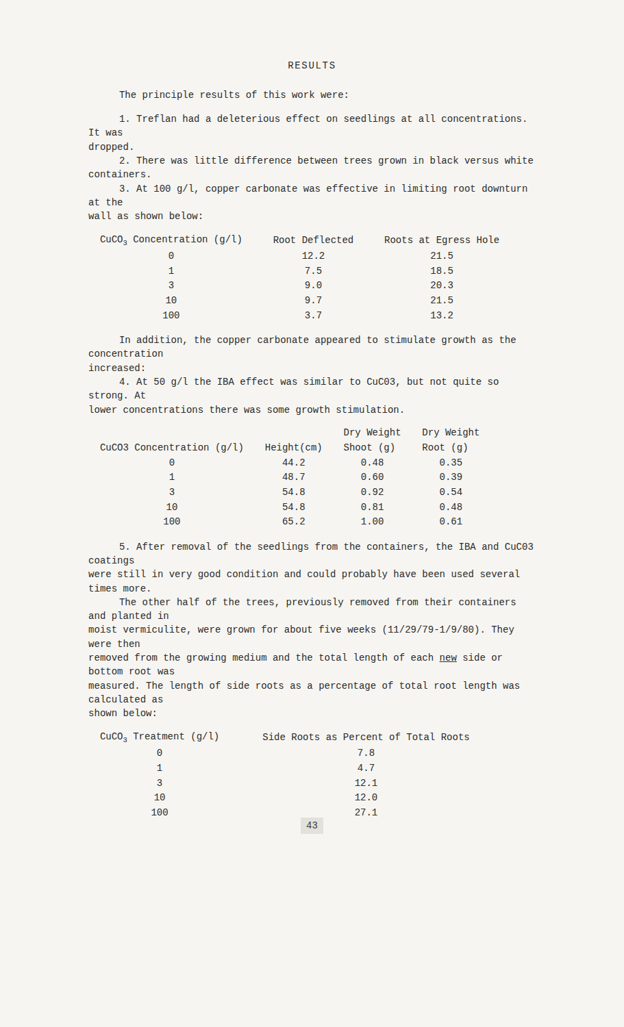RESULTS
The principle results of this work were:
1. Treflan had a deleterious effect on seedlings at all concentrations. It was
dropped.
2. There was little difference between trees grown in black versus white
containers.
3. At 100 g/l, copper carbonate was effective in limiting root downturn at the
wall as shown below:
| CuCO 3 Concentration (g/l) | Root Deflected | Roots at Egress Hole |
| --- | --- | --- |
| 0 | 12.2 | 21.5 |
| 1 | 7.5 | 18.5 |
| 3 | 9.0 | 20.3 |
| 10 | 9.7 | 21.5 |
| 100 | 3.7 | 13.2 |
In addition, the copper carbonate appeared to stimulate growth as the concentration
increased:
4. At 50 g/l the IBA effect was similar to CuC03, but not quite so strong. At
lower concentrations there was some growth stimulation.
| | | Dry Weight | Dry Weight |
| --- | --- | --- | --- |
| CuCO3 Concentration (g/l) | Height(cm) | Shoot (g) | Root (g) |
| 0 | 44.2 | 0.48 | 0.35 |
| 1 | 48.7 | 0.60 | 0.39 |
| 3 | 54.8 | 0.92 | 0.54 |
| 10 | 54.8 | 0.81 | 0.48 |
| 100 | 65.2 | 1.00 | 0.61 |
5. After removal of the seedlings from the containers, the IBA and CuC03 coatings
were still in very good condition and could probably have been used several times more.
The other half of the trees, previously removed from their containers and planted in
moist vermiculite, were grown for about five weeks (11/29/79-1/9/80). They were then
removed from the growing medium and the total length of each new side or bottom root was
measured. The length of side roots as a percentage of total root length was calculated as
shown below:
| CuCO 3 Treatment (g/l) | Side Roots as Percent of Total Roots |
| --- | --- |
| 0 | 7.8 |
| 1 | 4.7 |
| 3 | 12.1 |
| 10 | 12.0 |
| 100 | 27.1 |
43